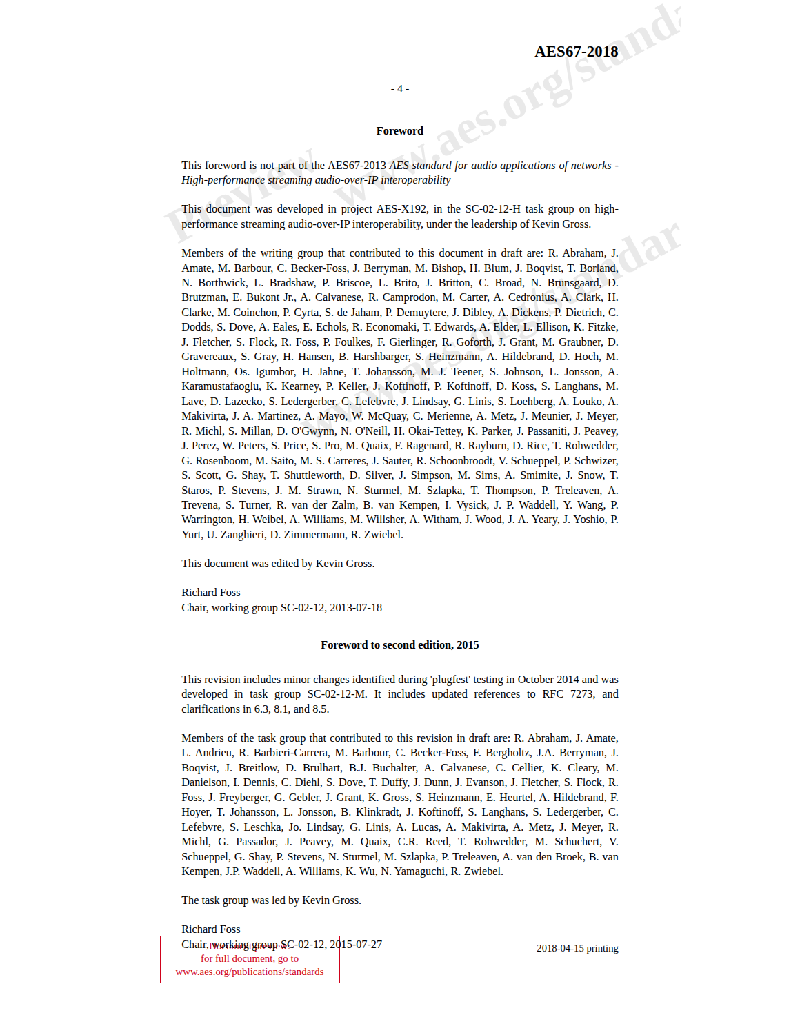Preview
www.aes.org/standards
www.aes.org/standards
AES67-2018
- 4 -
Foreword
This foreword is not part of the AES67-2013 AES standard for audio applications of networks - High-performance streaming audio-over-IP interoperability
This document was developed in project AES-X192, in the SC-02-12-H task group on high-performance streaming audio-over-IP interoperability, under the leadership of Kevin Gross.
Members of the writing group that contributed to this document in draft are: R. Abraham, J. Amate, M. Barbour, C. Becker-Foss, J. Berryman, M. Bishop, H. Blum, J. Boqvist, T. Borland, N. Borthwick, L. Bradshaw, P. Briscoe, L. Brito, J. Britton, C. Broad, N. Brunsgaard, D. Brutzman, E. Bukont Jr., A. Calvanese, R. Camprodon, M. Carter, A. Cedronius, A. Clark, H. Clarke, M. Coinchon, P. Cyrta, S. de Jaham, P. Demuytere, J. Dibley, A. Dickens, P. Dietrich, C. Dodds, S. Dove, A. Eales, E. Echols, R. Economaki, T. Edwards, A. Elder, L. Ellison, K. Fitzke, J. Fletcher, S. Flock, R. Foss, P. Foulkes, F. Gierlinger, R. Goforth, J. Grant, M. Graubner, D. Gravereaux, S. Gray, H. Hansen, B. Harshbarger, S. Heinzmann, A. Hildebrand, D. Hoch, M. Holtmann, Os. Igumbor, H. Jahne, T. Johansson, M. J. Teener, S. Johnson, L. Jonsson, A. Karamustafaoglu, K. Kearney, P. Keller, J. Koftinoff, P. Koftinoff, D. Koss, S. Langhans, M. Lave, D. Lazecko, S. Ledergerber, C. Lefebvre, J. Lindsay, G. Linis, S. Loehberg, A. Louko, A. Makivirta, J. A. Martinez, A. Mayo, W. McQuay, C. Merienne, A. Metz, J. Meunier, J. Meyer, R. Michl, S. Millan, D. O'Gwynn, N. O'Neill, H. Okai-Tettey, K. Parker, J. Passaniti, J. Peavey, J. Perez, W. Peters, S. Price, S. Pro, M. Quaix, F. Ragenard, R. Rayburn, D. Rice, T. Rohwedder, G. Rosenboom, M. Saito, M. S. Carreres, J. Sauter, R. Schoonbroodt, V. Schueppel, P. Schwizer, S. Scott, G. Shay, T. Shuttleworth, D. Silver, J. Simpson, M. Sims, A. Smimite, J. Snow, T. Staros, P. Stevens, J. M. Strawn, N. Sturmel, M. Szlapka, T. Thompson, P. Treleaven, A. Trevena, S. Turner, R. van der Zalm, B. van Kempen, I. Vysick, J. P. Waddell, Y. Wang, P. Warrington, H. Weibel, A. Williams, M. Willsher, A. Witham, J. Wood, J. A. Yeary, J. Yoshio, P. Yurt, U. Zanghieri, D. Zimmermann, R. Zwiebel.
This document was edited by Kevin Gross.
Richard Foss
Chair, working group SC-02-12, 2013-07-18
Foreword to second edition, 2015
This revision includes minor changes identified during 'plugfest' testing in October 2014 and was developed in task group SC-02-12-M. It includes updated references to RFC 7273, and clarifications in 6.3, 8.1, and 8.5.
Members of the task group that contributed to this revision in draft are: R. Abraham, J. Amate, L. Andrieu, R. Barbieri-Carrera, M. Barbour, C. Becker-Foss, F. Bergholtz, J.A. Berryman, J. Boqvist, J. Breitlow, D. Brulhart, B.J. Buchalter, A. Calvanese, C. Cellier, K. Cleary, M. Danielson, I. Dennis, C. Diehl, S. Dove, T. Duffy, J. Dunn, J. Evanson, J. Fletcher, S. Flock, R. Foss, J. Freyberger, G. Gebler, J. Grant, K. Gross, S. Heinzmann, E. Heurtel, A. Hildebrand, F. Hoyer, T. Johansson, L. Jonsson, B. Klinkradt, J. Koftinoff, S. Langhans, S. Ledergerber, C. Lefebvre, S. Leschka, Jo. Lindsay, G. Linis, A. Lucas, A. Makivirta, A. Metz, J. Meyer, R. Michl, G. Passador, J. Peavey, M. Quaix, C.R. Reed, T. Rohwedder, M. Schuchert, V. Schueppel, G. Shay, P. Stevens, N. Sturmel, M. Szlapka, P. Treleaven, A. van den Broek, B. van Kempen, J.P. Waddell, A. Williams, K. Wu, N. Yamaguchi, R. Zwiebel.
The task group was led by Kevin Gross.
Richard Foss
Chair, working group SC-02-12, 2015-07-27
2018-04-15 printing
Document preview:
for full document, go to
www.aes.org/publications/standards